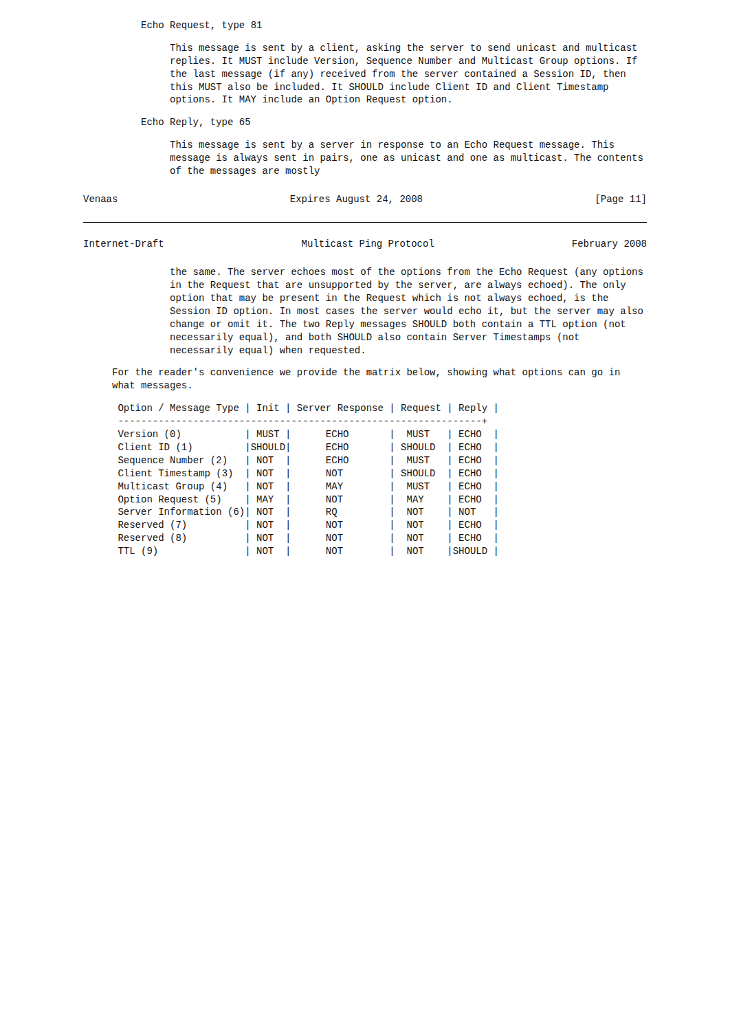Echo Request, type 81
This message is sent by a client, asking the server to send unicast and multicast replies. It MUST include Version, Sequence Number and Multicast Group options. If the last message (if any) received from the server contained a Session ID, then this MUST also be included. It SHOULD include Client ID and Client Timestamp options. It MAY include an Option Request option.
Echo Reply, type 65
This message is sent by a server in response to an Echo Request message. This message is always sent in pairs, one as unicast and one as multicast. The contents of the messages are mostly
Venaas Expires August 24, 2008 [Page 11]
Internet-Draft Multicast Ping Protocol February 2008
the same. The server echoes most of the options from the Echo Request (any options in the Request that are unsupported by the server, are always echoed). The only option that may be present in the Request which is not always echoed, is the Session ID option. In most cases the server would echo it, but the server may also change or omit it. The two Reply messages SHOULD both contain a TTL option (not necessarily equal), and both SHOULD also contain Server Timestamps (not necessarily equal) when requested.
For the reader's convenience we provide the matrix below, showing what options can go in what messages.
      Option / Message Type | Init | Server Response | Request | Reply |
      ---------------------------------------------------------------+
      Version (0)           | MUST |      ECHO       |  MUST   | ECHO  |
      Client ID (1)         |SHOULD|      ECHO       | SHOULD  | ECHO  |
      Sequence Number (2)   | NOT  |      ECHO       |  MUST   | ECHO  |
      Client Timestamp (3)  | NOT  |      NOT        | SHOULD  | ECHO  |
      Multicast Group (4)   | NOT  |      MAY        |  MUST   | ECHO  |
      Option Request (5)    | MAY  |      NOT        |  MAY    | ECHO  |
      Server Information (6)| NOT  |      RQ         |  NOT    | NOT   |
      Reserved (7)          | NOT  |      NOT        |  NOT    | ECHO  |
      Reserved (8)          | NOT  |      NOT        |  NOT    | ECHO  |
      TTL (9)               | NOT  |      NOT        |  NOT    |SHOULD |